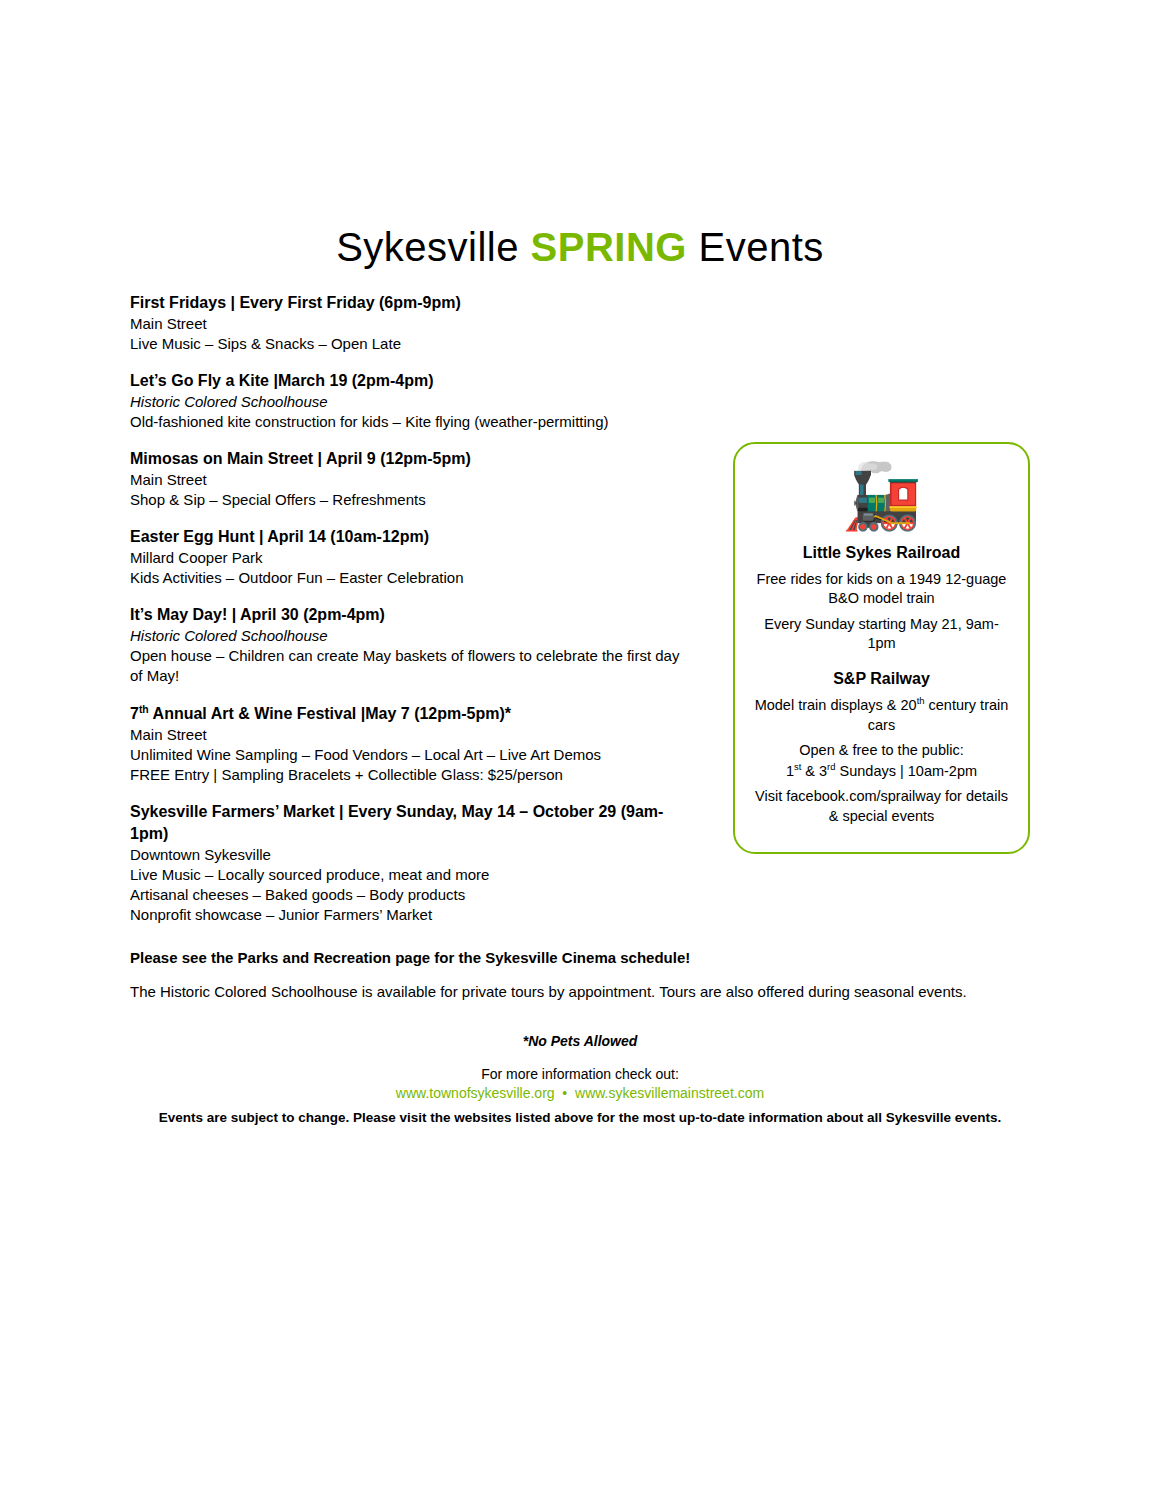Sykesville SPRING Events
🚂
Little Sykes Railroad
Free rides for kids on a 1949 12-guage B&O model train
Every Sunday starting May 21, 9am-1pm
S&P Railway
Model train displays & 20th century train cars
Open & free to the public:
1st & 3rd Sundays | 10am-2pm
Visit facebook.com/sprailway for details & special events
First Fridays | Every First Friday (6pm-9pm)
Main Street
Live Music – Sips & Snacks – Open Late
Let’s Go Fly a Kite |March 19 (2pm-4pm)
Historic Colored Schoolhouse
Old-fashioned kite construction for kids – Kite flying (weather-permitting)
Mimosas on Main Street | April 9 (12pm-5pm)
Main Street
Shop & Sip – Special Offers – Refreshments
Easter Egg Hunt | April 14 (10am-12pm)
Millard Cooper Park
Kids Activities – Outdoor Fun – Easter Celebration
It’s May Day! | April 30 (2pm-4pm)
Historic Colored Schoolhouse
Open house – Children can create May baskets of flowers to celebrate the first day of May!
7th Annual Art & Wine Festival |May 7 (12pm-5pm)*
Main Street
Unlimited Wine Sampling – Food Vendors – Local Art – Live Art Demos
FREE Entry | Sampling Bracelets + Collectible Glass: $25/person
Sykesville Farmers’ Market | Every Sunday, May 14 – October 29 (9am-1pm)
Downtown Sykesville
Live Music – Locally sourced produce, meat and more
Artisanal cheeses – Baked goods – Body products
Nonprofit showcase – Junior Farmers’ Market
Please see the Parks and Recreation page for the Sykesville Cinema schedule!
The Historic Colored Schoolhouse is available for private tours by appointment. Tours are also offered during seasonal events.
*No Pets Allowed
For more information check out:
www.townofsykesville.org • www.sykesvillemainstreet.com
Events are subject to change. Please visit the websites listed above for the most up-to-date information about all Sykesville events.